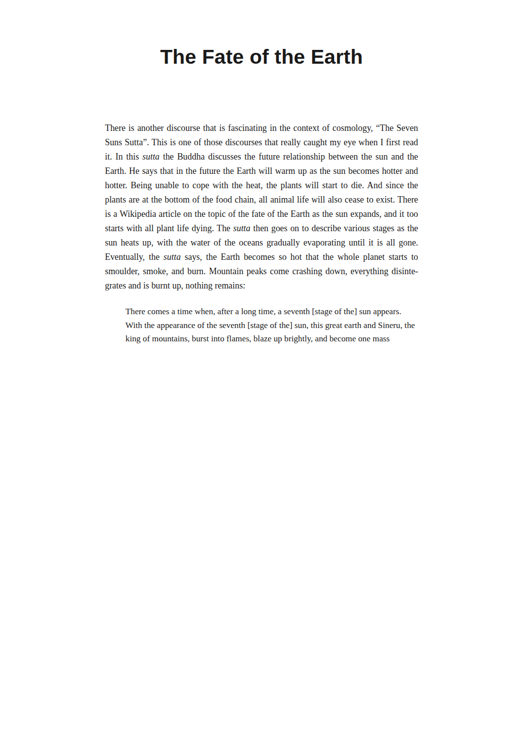The Fate of the Earth
There is another discourse that is fascinating in the context of cosmology, “The Seven Suns Sutta”. This is one of those discourses that really caught my eye when I first read it. In this sutta the Buddha discusses the future relationship between the sun and the Earth. He says that in the future the Earth will warm up as the sun becomes hotter and hotter. Being unable to cope with the heat, the plants will start to die. And since the plants are at the bottom of the food chain, all animal life will also cease to exist. There is a Wikipedia article on the topic of the fate of the Earth as the sun expands, and it too starts with all plant life dying. The sutta then goes on to describe various stages as the sun heats up, with the water of the oceans gradually evaporating until it is all gone. Eventually, the sutta says, the Earth becomes so hot that the whole planet starts to smoulder, smoke, and burn. Mountain peaks come crashing down, everything disintegrates and is burnt up, nothing remains:
There comes a time when, after a long time, a seventh [stage of the] sun appears. With the appearance of the seventh [stage of the] sun, this great earth and Sineru, the king of mountains, burst into flames, blaze up brightly, and become one mass